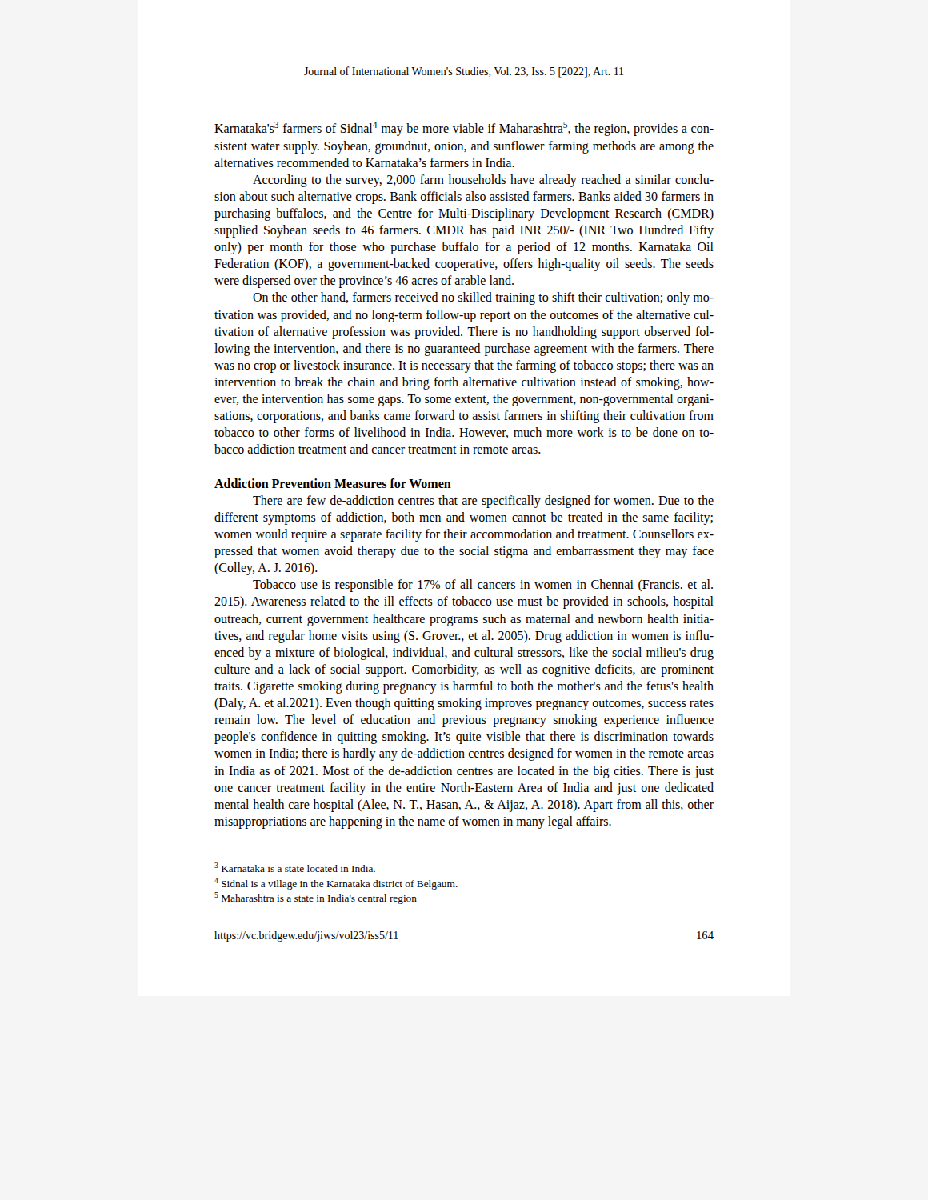Journal of International Women's Studies, Vol. 23, Iss. 5 [2022], Art. 11
Karnataka's3 farmers of Sidnal4 may be more viable if Maharashtra5, the region, provides a consistent water supply. Soybean, groundnut, onion, and sunflower farming methods are among the alternatives recommended to Karnataka’s farmers in India.
According to the survey, 2,000 farm households have already reached a similar conclusion about such alternative crops. Bank officials also assisted farmers. Banks aided 30 farmers in purchasing buffaloes, and the Centre for Multi-Disciplinary Development Research (CMDR) supplied Soybean seeds to 46 farmers. CMDR has paid INR 250/- (INR Two Hundred Fifty only) per month for those who purchase buffalo for a period of 12 months. Karnataka Oil Federation (KOF), a government-backed cooperative, offers high-quality oil seeds. The seeds were dispersed over the province’s 46 acres of arable land.
On the other hand, farmers received no skilled training to shift their cultivation; only motivation was provided, and no long-term follow-up report on the outcomes of the alternative cultivation of alternative profession was provided. There is no handholding support observed following the intervention, and there is no guaranteed purchase agreement with the farmers. There was no crop or livestock insurance. It is necessary that the farming of tobacco stops; there was an intervention to break the chain and bring forth alternative cultivation instead of smoking, however, the intervention has some gaps. To some extent, the government, non-governmental organisations, corporations, and banks came forward to assist farmers in shifting their cultivation from tobacco to other forms of livelihood in India. However, much more work is to be done on tobacco addiction treatment and cancer treatment in remote areas.
Addiction Prevention Measures for Women
There are few de-addiction centres that are specifically designed for women. Due to the different symptoms of addiction, both men and women cannot be treated in the same facility; women would require a separate facility for their accommodation and treatment. Counsellors expressed that women avoid therapy due to the social stigma and embarrassment they may face (Colley, A. J. 2016).
Tobacco use is responsible for 17% of all cancers in women in Chennai (Francis. et al. 2015). Awareness related to the ill effects of tobacco use must be provided in schools, hospital outreach, current government healthcare programs such as maternal and newborn health initiatives, and regular home visits using (S. Grover., et al. 2005). Drug addiction in women is influenced by a mixture of biological, individual, and cultural stressors, like the social milieu's drug culture and a lack of social support. Comorbidity, as well as cognitive deficits, are prominent traits. Cigarette smoking during pregnancy is harmful to both the mother's and the fetus's health (Daly, A. et al.2021). Even though quitting smoking improves pregnancy outcomes, success rates remain low. The level of education and previous pregnancy smoking experience influence people's confidence in quitting smoking. It’s quite visible that there is discrimination towards women in India; there is hardly any de-addiction centres designed for women in the remote areas in India as of 2021. Most of the de-addiction centres are located in the big cities. There is just one cancer treatment facility in the entire North-Eastern Area of India and just one dedicated mental health care hospital (Alee, N. T., Hasan, A., & Aijaz, A. 2018). Apart from all this, other misappropriations are happening in the name of women in many legal affairs.
3 Karnataka is a state located in India.
4 Sidnal is a village in the Karnataka district of Belgaum.
5 Maharashtra is a state in India's central region
https://vc.bridgew.edu/jiws/vol23/iss5/11 164